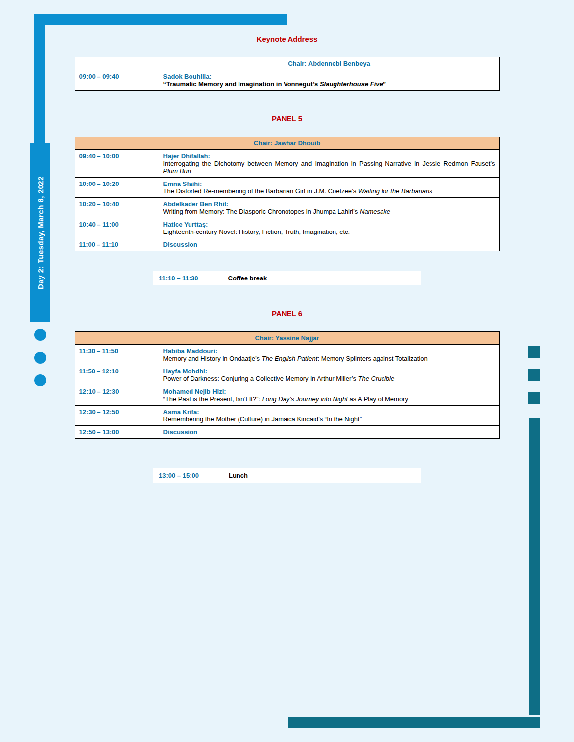Day 2: Tuesday, March 8, 2022
Keynote Address
| | Chair: Abdennebi Benbeya |
| 09:00 – 09:40 | Sadok Bouhlila: “Traumatic Memory and Imagination in Vonnegut’s Slaughterhouse Five ” |
PANEL 5
| Chair: Jawhar Dhouib |
| 09:40 – 10:00 | Hajer Dhifallah: Interrogating the Dichotomy between Memory and Imagination in Passing Narrative in Jessie Redmon Fauset’s Plum Bun |
| 10:00 – 10:20 | Emna Sfaihi: The Distorted Re-membering of the Barbarian Girl in J.M. Coetzee’s Waiting for the Barbarians |
| 10:20 – 10:40 | Abdelkader Ben Rhit: Writing from Memory: The Diasporic Chronotopes in Jhumpa Lahiri’s Namesake |
| 10:40 – 11:00 | Hatice Yurttaş: Eighteenth-century Novel: History, Fiction, Truth, Imagination, etc. |
| 11:00 – 11:10 | Discussion |
11:10 – 11:30 Coffee break
PANEL 6
| Chair: Yassine Najjar |
| 11:30 – 11:50 | Habiba Maddouri: Memory and History in Ondaatje’s The English Patient : Memory Splinters against Totalization |
| 11:50 – 12:10 | Hayfa Mohdhi: Power of Darkness: Conjuring a Collective Memory in Arthur Miller’s The Crucible |
| 12:10 – 12:30 | Mohamed Nejib Hizi: “The Past is the Present, Isn’t It?”: Long Day’s Journey into Night as A Play of Memory |
| 12:30 – 12:50 | Asma Krifa: Remembering the Mother (Culture) in Jamaica Kincaid’s “In the Night” |
| 12:50 – 13:00 | Discussion |
13:00 – 15:00 Lunch